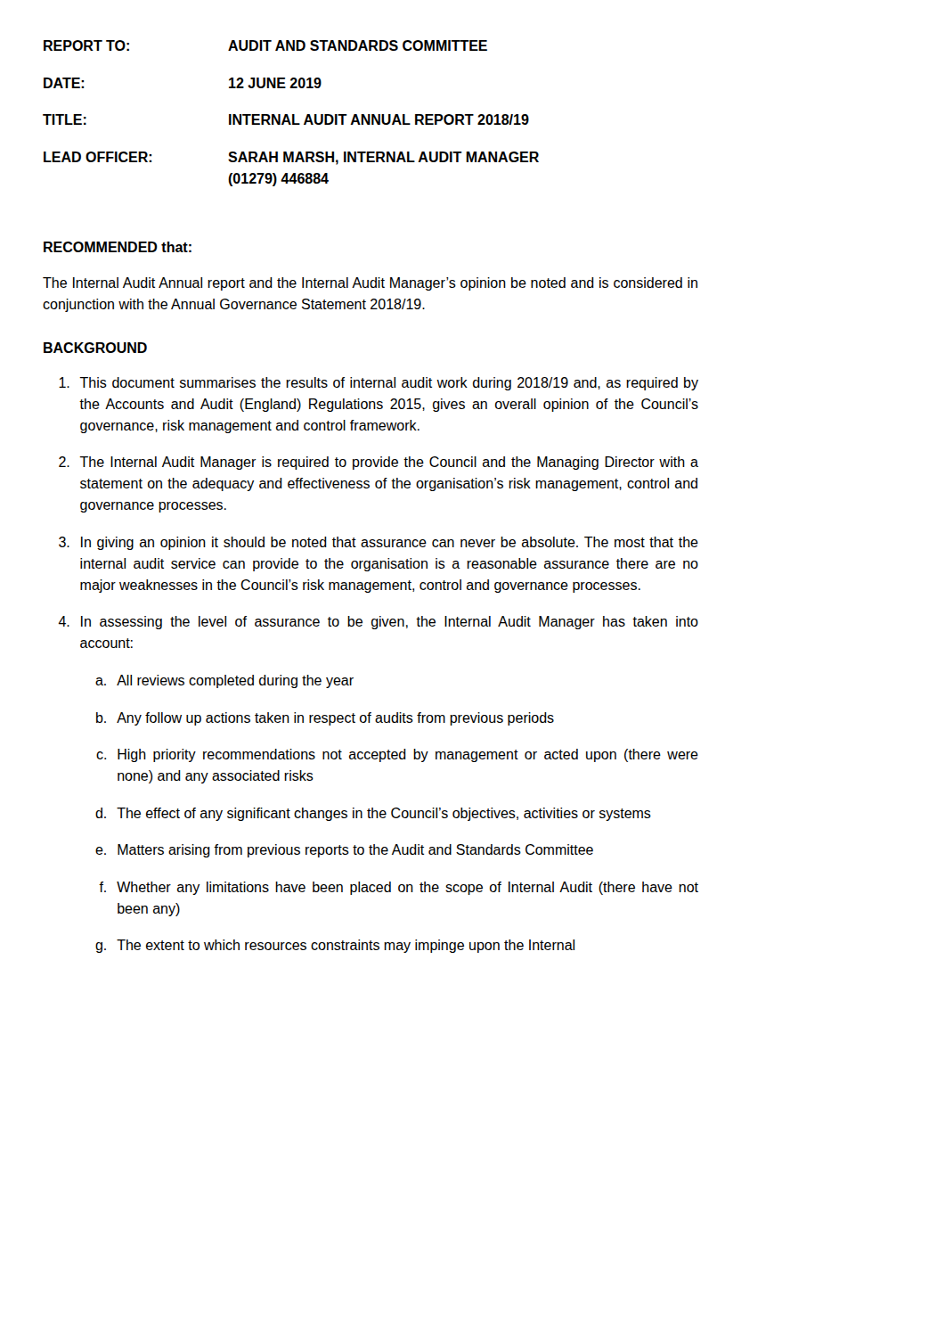| REPORT TO: | AUDIT AND STANDARDS COMMITTEE |
| DATE: | 12 JUNE 2019 |
| TITLE: | INTERNAL AUDIT ANNUAL REPORT 2018/19 |
| LEAD OFFICER: | SARAH MARSH, INTERNAL AUDIT MANAGER (01279) 446884 |
RECOMMENDED that:
The Internal Audit Annual report and the Internal Audit Manager’s opinion be noted and is considered in conjunction with the Annual Governance Statement 2018/19.
BACKGROUND
This document summarises the results of internal audit work during 2018/19 and, as required by the Accounts and Audit (England) Regulations 2015, gives an overall opinion of the Council’s governance, risk management and control framework.
The Internal Audit Manager is required to provide the Council and the Managing Director with a statement on the adequacy and effectiveness of the organisation’s risk management, control and governance processes.
In giving an opinion it should be noted that assurance can never be absolute. The most that the internal audit service can provide to the organisation is a reasonable assurance there are no major weaknesses in the Council’s risk management, control and governance processes.
In assessing the level of assurance to be given, the Internal Audit Manager has taken into account:
All reviews completed during the year
Any follow up actions taken in respect of audits from previous periods
High priority recommendations not accepted by management or acted upon (there were none) and any associated risks
The effect of any significant changes in the Council’s objectives, activities or systems
Matters arising from previous reports to the Audit and Standards Committee
Whether any limitations have been placed on the scope of Internal Audit (there have not been any)
The extent to which resources constraints may impinge upon the Internal